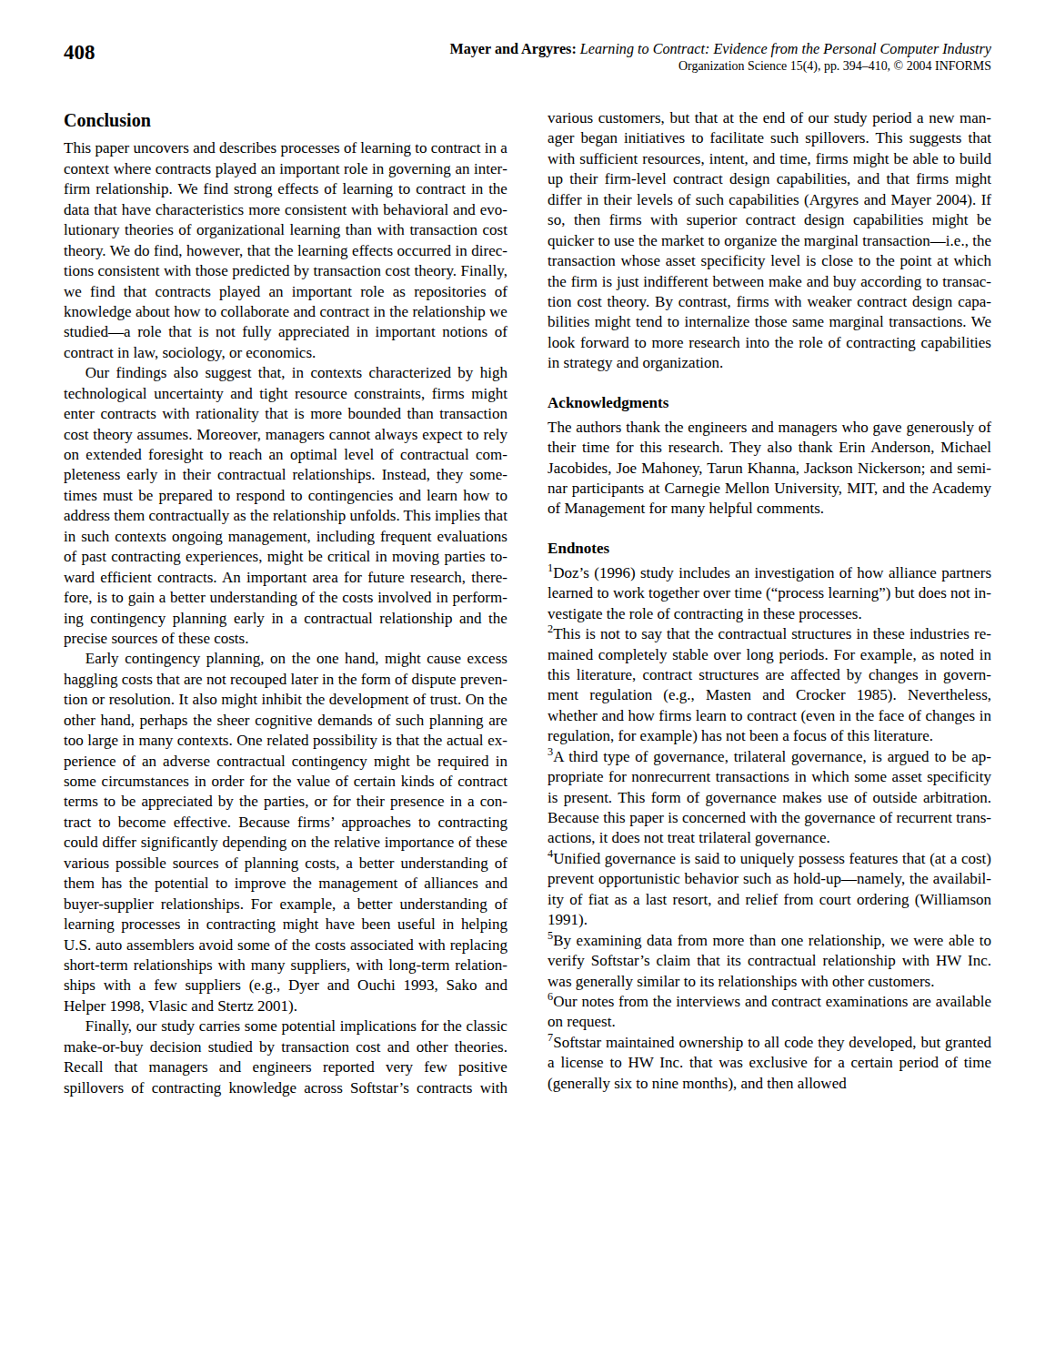408
Mayer and Argyres: Learning to Contract: Evidence from the Personal Computer Industry
Organization Science 15(4), pp. 394–410, © 2004 INFORMS
Conclusion
This paper uncovers and describes processes of learning to contract in a context where contracts played an important role in governing an interfirm relationship. We find strong effects of learning to contract in the data that have characteristics more consistent with behavioral and evolutionary theories of organizational learning than with transaction cost theory. We do find, however, that the learning effects occurred in directions consistent with those predicted by transaction cost theory. Finally, we find that contracts played an important role as repositories of knowledge about how to collaborate and contract in the relationship we studied—a role that is not fully appreciated in important notions of contract in law, sociology, or economics.
Our findings also suggest that, in contexts characterized by high technological uncertainty and tight resource constraints, firms might enter contracts with rationality that is more bounded than transaction cost theory assumes. Moreover, managers cannot always expect to rely on extended foresight to reach an optimal level of contractual completeness early in their contractual relationships. Instead, they sometimes must be prepared to respond to contingencies and learn how to address them contractually as the relationship unfolds. This implies that in such contexts ongoing management, including frequent evaluations of past contracting experiences, might be critical in moving parties toward efficient contracts. An important area for future research, therefore, is to gain a better understanding of the costs involved in performing contingency planning early in a contractual relationship and the precise sources of these costs.
Early contingency planning, on the one hand, might cause excess haggling costs that are not recouped later in the form of dispute prevention or resolution. It also might inhibit the development of trust. On the other hand, perhaps the sheer cognitive demands of such planning are too large in many contexts. One related possibility is that the actual experience of an adverse contractual contingency might be required in some circumstances in order for the value of certain kinds of contract terms to be appreciated by the parties, or for their presence in a contract to become effective. Because firms’ approaches to contracting could differ significantly depending on the relative importance of these various possible sources of planning costs, a better understanding of them has the potential to improve the management of alliances and buyer-supplier relationships. For example, a better understanding of learning processes in contracting might have been useful in helping U.S. auto assemblers avoid some of the costs associated with replacing short-term relationships with many suppliers, with long-term relationships with a few suppliers (e.g., Dyer and Ouchi 1993, Sako and Helper 1998, Vlasic and Stertz 2001).
Finally, our study carries some potential implications for the classic make-or-buy decision studied by transaction cost and other theories. Recall that managers and engineers reported very few positive spillovers of contracting knowledge across Softstar’s contracts with various customers, but that at the end of our study period a new manager began initiatives to facilitate such spillovers. This suggests that with sufficient resources, intent, and time, firms might be able to build up their firm-level contract design capabilities, and that firms might differ in their levels of such capabilities (Argyres and Mayer 2004). If so, then firms with superior contract design capabilities might be quicker to use the market to organize the marginal transaction—i.e., the transaction whose asset specificity level is close to the point at which the firm is just indifferent between make and buy according to transaction cost theory. By contrast, firms with weaker contract design capabilities might tend to internalize those same marginal transactions. We look forward to more research into the role of contracting capabilities in strategy and organization.
Acknowledgments
The authors thank the engineers and managers who gave generously of their time for this research. They also thank Erin Anderson, Michael Jacobides, Joe Mahoney, Tarun Khanna, Jackson Nickerson; and seminar participants at Carnegie Mellon University, MIT, and the Academy of Management for many helpful comments.
Endnotes
1Doz’s (1996) study includes an investigation of how alliance partners learned to work together over time (“process learning”) but does not investigate the role of contracting in these processes.
2This is not to say that the contractual structures in these industries remained completely stable over long periods. For example, as noted in this literature, contract structures are affected by changes in government regulation (e.g., Masten and Crocker 1985). Nevertheless, whether and how firms learn to contract (even in the face of changes in regulation, for example) has not been a focus of this literature.
3A third type of governance, trilateral governance, is argued to be appropriate for nonrecurrent transactions in which some asset specificity is present. This form of governance makes use of outside arbitration. Because this paper is concerned with the governance of recurrent transactions, it does not treat trilateral governance.
4Unified governance is said to uniquely possess features that (at a cost) prevent opportunistic behavior such as hold-up—namely, the availability of fiat as a last resort, and relief from court ordering (Williamson 1991).
5By examining data from more than one relationship, we were able to verify Softstar’s claim that its contractual relationship with HW Inc. was generally similar to its relationships with other customers.
6Our notes from the interviews and contract examinations are available on request.
7Softstar maintained ownership to all code they developed, but granted a license to HW Inc. that was exclusive for a certain period of time (generally six to nine months), and then allowed